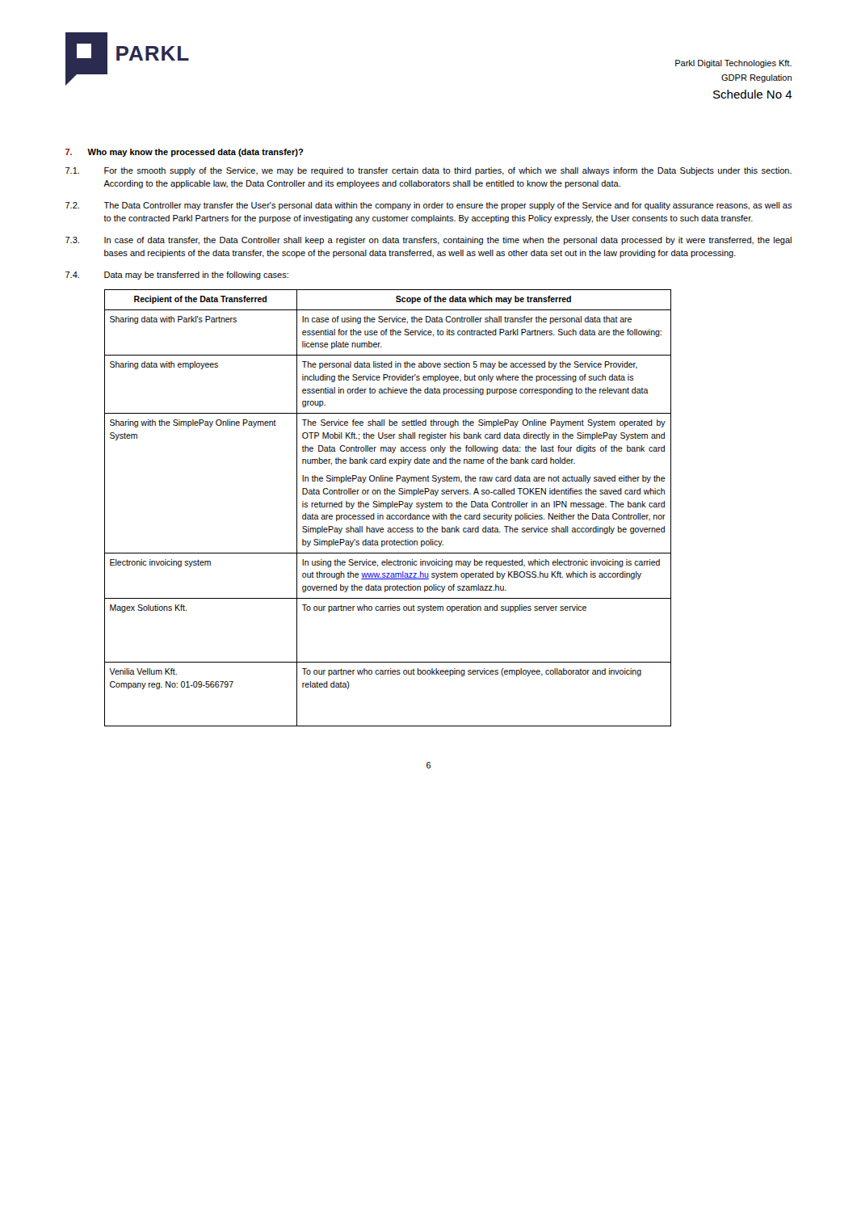PARKL
Parkl Digital Technologies Kft.
GDPR Regulation
Schedule No 4
7.
Who may know the processed data (data transfer)?
7.1. For the smooth supply of the Service, we may be required to transfer certain data to third parties, of which we shall always inform the Data Subjects under this section. According to the applicable law, the Data Controller and its employees and collaborators shall be entitled to know the personal data.
7.2. The Data Controller may transfer the User's personal data within the company in order to ensure the proper supply of the Service and for quality assurance reasons, as well as to the contracted Parkl Partners for the purpose of investigating any customer complaints. By accepting this Policy expressly, the User consents to such data transfer.
7.3. In case of data transfer, the Data Controller shall keep a register on data transfers, containing the time when the personal data processed by it were transferred, the legal bases and recipients of the data transfer, the scope of the personal data transferred, as well as well as other data set out in the law providing for data processing.
7.4. Data may be transferred in the following cases:
| Recipient of the Data Transferred | Scope of the data which may be transferred |
| --- | --- |
| Sharing data with Parkl's Partners | In case of using the Service, the Data Controller shall transfer the personal data that are essential for the use of the Service, to its contracted Parkl Partners. Such data are the following: license plate number. |
| Sharing data with employees | The personal data listed in the above section 5 may be accessed by the Service Provider, including the Service Provider's employee, but only where the processing of such data is essential in order to achieve the data processing purpose corresponding to the relevant data group. |
| Sharing with the SimplePay Online Payment System | The Service fee shall be settled through the SimplePay Online Payment System operated by OTP Mobil Kft.; the User shall register his bank card data directly in the SimplePay System and the Data Controller may access only the following data: the last four digits of the bank card number, the bank card expiry date and the name of the bank card holder. In the SimplePay Online Payment System, the raw card data are not actually saved either by the Data Controller or on the SimplePay servers. A so-called TOKEN identifies the saved card which is returned by the SimplePay system to the Data Controller in an IPN message. The bank card data are processed in accordance with the card security policies. Neither the Data Controller, nor SimplePay shall have access to the bank card data. The service shall accordingly be governed by SimplePay's data protection policy. |
| Electronic invoicing system | In using the Service, electronic invoicing may be requested, which electronic invoicing is carried out through the www.szamlazz.hu system operated by KBOSS.hu Kft. which is accordingly governed by the data protection policy of szamlazz.hu. |
| Magex Solutions Kft. | To our partner who carries out system operation and supplies server service |
| Venilia Vellum Kft. Company reg. No: 01-09-566797 | To our partner who carries out bookkeeping services (employee, collaborator and invoicing related data) |
6